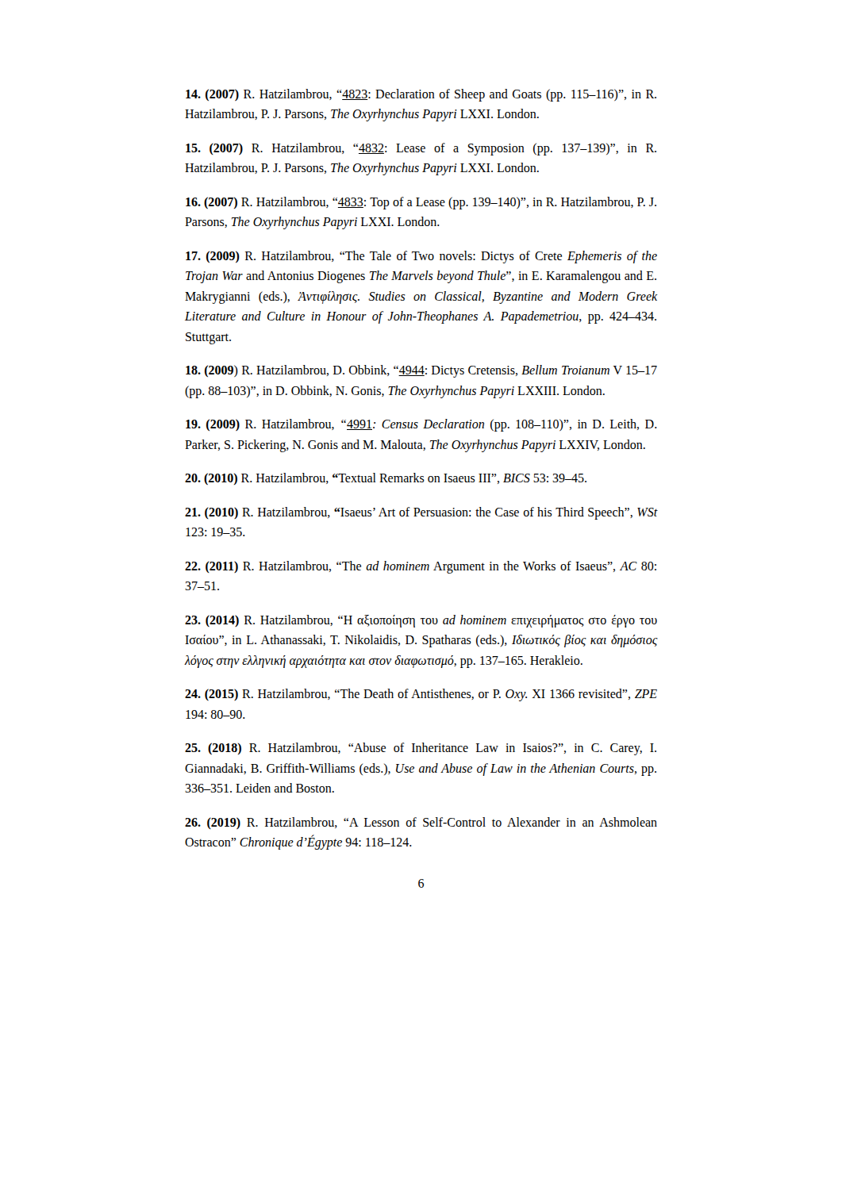14. (2007) R. Hatzilambrou, “4823: Declaration of Sheep and Goats (pp. 115–116)”, in R. Hatzilambrou, P. J. Parsons, The Oxyrhynchus Papyri LXXI. London.
15. (2007) R. Hatzilambrou, “4832: Lease of a Symposion (pp. 137–139)”, in R. Hatzilambrou, P. J. Parsons, The Oxyrhynchus Papyri LXXI. London.
16. (2007) R. Hatzilambrou, “4833: Top of a Lease (pp. 139–140)”, in R. Hatzilambrou, P. J. Parsons, The Oxyrhynchus Papyri LXXI. London.
17. (2009) R. Hatzilambrou, “The Tale of Two novels: Dictys of Crete Ephemeris of the Trojan War and Antonius Diogenes The Marvels beyond Thule”, in E. Karamalengou and E. Makrygianni (eds.), Ἀντιφίλησις. Studies on Classical, Byzantine and Modern Greek Literature and Culture in Honour of John-Theophanes A. Papademetriou, pp. 424–434. Stuttgart.
18. (2009) R. Hatzilambrou, D. Obbink, “4944: Dictys Cretensis, Bellum Troianum V 15–17 (pp. 88–103)”, in D. Obbink, N. Gonis, The Oxyrhynchus Papyri LXXIII. London.
19. (2009) R. Hatzilambrou, “4991: Census Declaration (pp. 108–110)”, in D. Leith, D. Parker, S. Pickering, N. Gonis and M. Malouta, The Oxyrhynchus Papyri LXXIV, London.
20. (2010) R. Hatzilambrou, “Textual Remarks on Isaeus III”, BICS 53: 39–45.
21. (2010) R. Hatzilambrou, “Isaeus’ Art of Persuasion: the Case of his Third Speech”, WSt 123: 19–35.
22. (2011) R. Hatzilambrou, “The ad hominem Argument in the Works of Isaeus”, AC 80: 37–51.
23. (2014) R. Hatzilambrou, “Η αξιοποίηση του ad hominem επιχειρήματος στο έργο του Ισαίου”, in L. Athanassaki, T. Nikolaidis, D. Spatharas (eds.), Ιδιωτικός βίος και δημόσιος λόγος στην ελληνική αρχαιότητα και στον διαφωτισμό, pp. 137–165. Herakleio.
24. (2015) R. Hatzilambrou, “The Death of Antisthenes, or P. Oxy. XI 1366 revisited”, ZPE 194: 80–90.
25. (2018) R. Hatzilambrou, “Abuse of Inheritance Law in Isaios?”, in C. Carey, I. Giannadaki, B. Griffith-Williams (eds.), Use and Abuse of Law in the Athenian Courts, pp. 336–351. Leiden and Boston.
26. (2019) R. Hatzilambrou, “A Lesson of Self-Control to Alexander in an Ashmolean Ostracon” Chronique d’Égypte 94: 118–124.
6